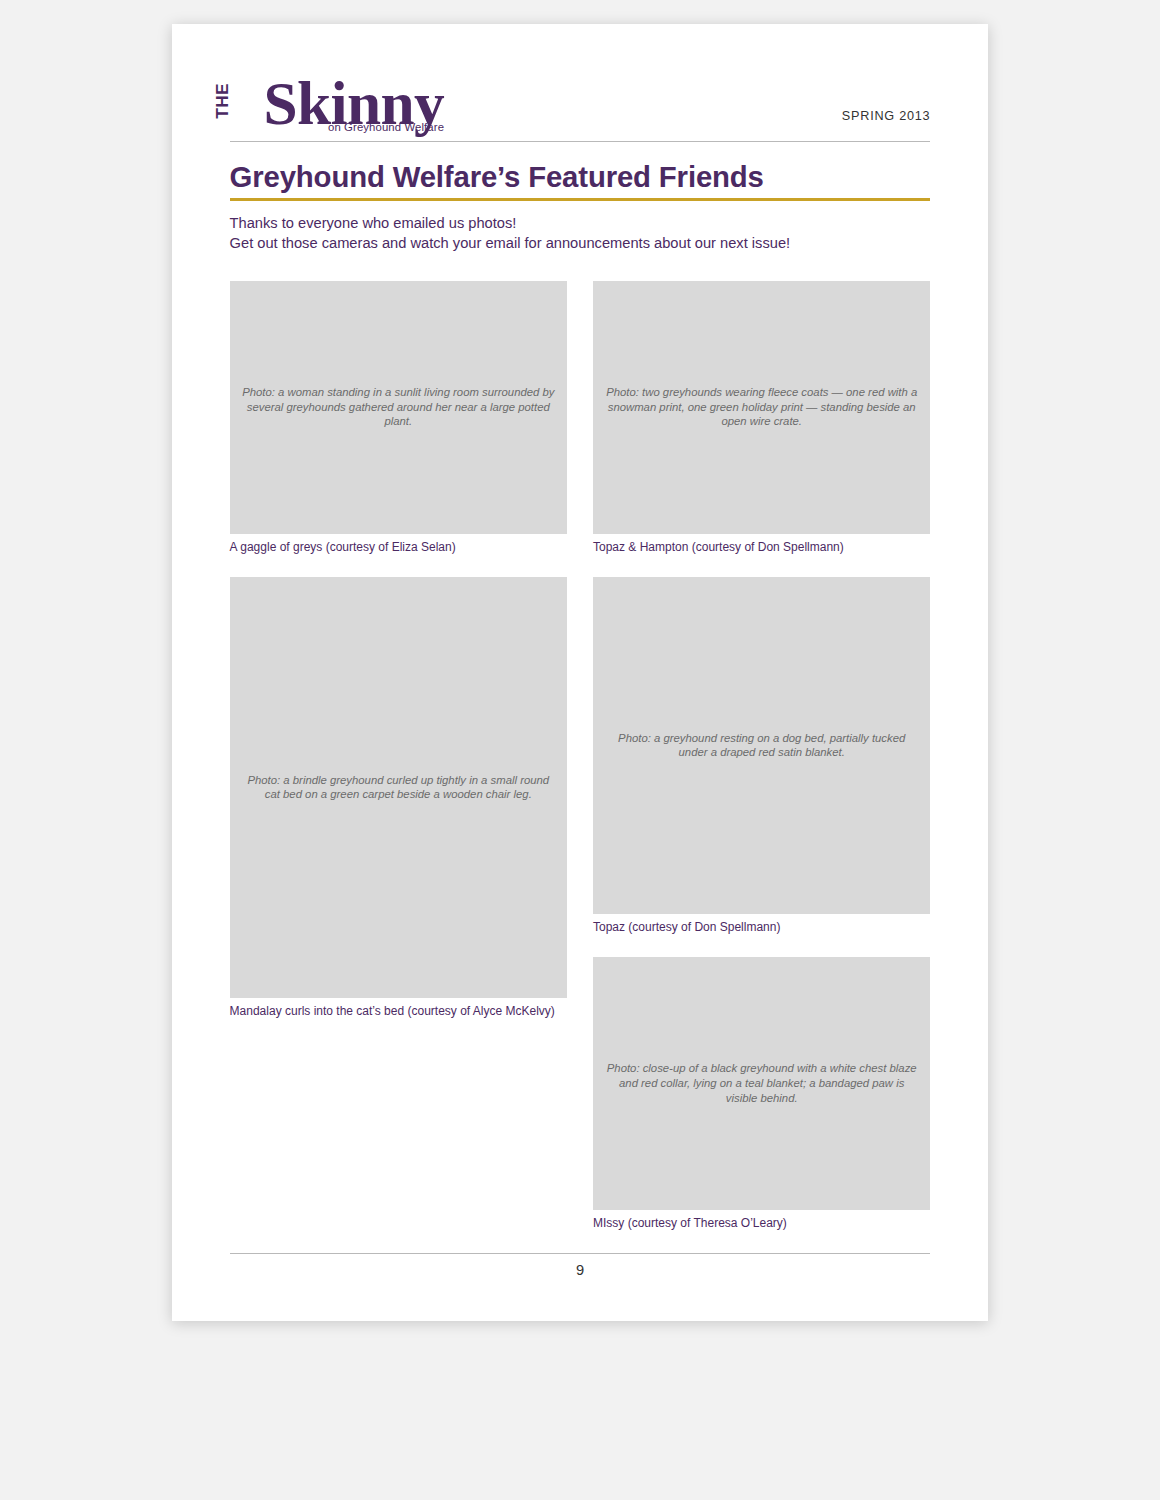THE
Skinny
on Greyhound Welfare
SPRING 2013
Greyhound Welfare’s Featured Friends
Thanks to everyone who emailed us photos!
Get out those cameras and watch your email for announcements about our next issue!
A gaggle of greys (courtesy of Eliza Selan)
Mandalay curls into the cat’s bed (courtesy of Alyce McKelvy)
Topaz & Hampton (courtesy of Don Spellmann)
Topaz (courtesy of Don Spellmann)
MIssy (courtesy of Theresa O’Leary)
9